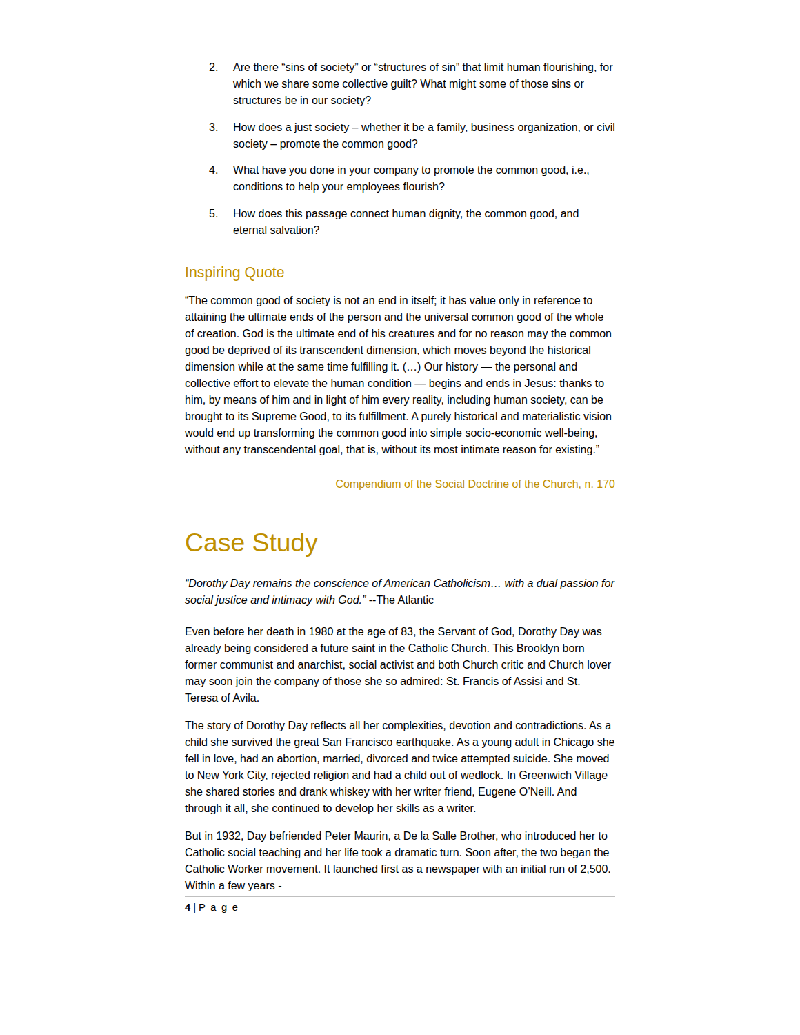Are there “sins of society” or “structures of sin” that limit human flourishing, for which we share some collective guilt? What might some of those sins or structures be in our society?
How does a just society – whether it be a family, business organization, or civil society – promote the common good?
What have you done in your company to promote the common good, i.e., conditions to help your employees flourish?
How does this passage connect human dignity, the common good, and eternal salvation?
Inspiring Quote
“The common good of society is not an end in itself; it has value only in reference to attaining the ultimate ends of the person and the universal common good of the whole of creation. God is the ultimate end of his creatures and for no reason may the common good be deprived of its transcendent dimension, which moves beyond the historical dimension while at the same time fulfilling it. (…) Our history — the personal and collective effort to elevate the human condition — begins and ends in Jesus: thanks to him, by means of him and in light of him every reality, including human society, can be brought to its Supreme Good, to its fulfillment. A purely historical and materialistic vision would end up transforming the common good into simple socio-economic well-being, without any transcendental goal, that is, without its most intimate reason for existing.”
Compendium of the Social Doctrine of the Church, n. 170
Case Study
“Dorothy Day remains the conscience of American Catholicism… with a dual passion for social justice and intimacy with God.” --The Atlantic
Even before her death in 1980 at the age of 83, the Servant of God, Dorothy Day was already being considered a future saint in the Catholic Church. This Brooklyn born former communist and anarchist, social activist and both Church critic and Church lover may soon join the company of those she so admired: St. Francis of Assisi and St. Teresa of Avila.
The story of Dorothy Day reflects all her complexities, devotion and contradictions. As a child she survived the great San Francisco earthquake. As a young adult in Chicago she fell in love, had an abortion, married, divorced and twice attempted suicide. She moved to New York City, rejected religion and had a child out of wedlock. In Greenwich Village she shared stories and drank whiskey with her writer friend, Eugene O’Neill. And through it all, she continued to develop her skills as a writer.
But in 1932, Day befriended Peter Maurin, a De la Salle Brother, who introduced her to Catholic social teaching and her life took a dramatic turn. Soon after, the two began the Catholic Worker movement. It launched first as a newspaper with an initial run of 2,500. Within a few years -
4 | P a g e